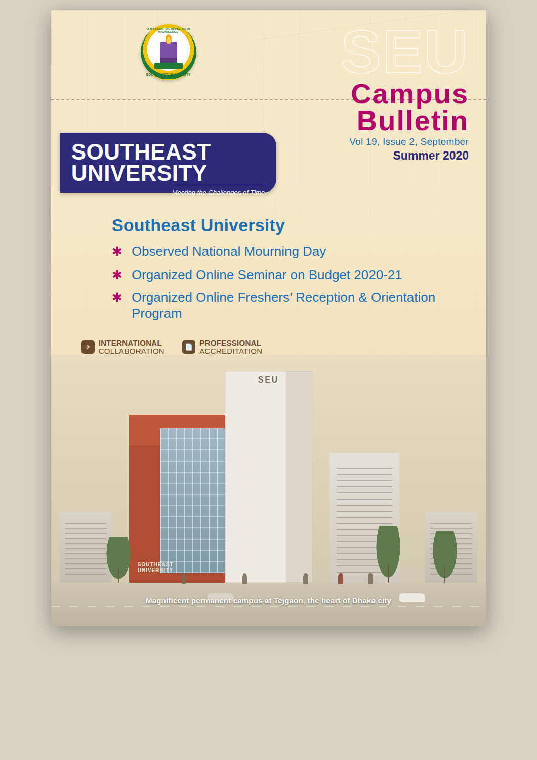O MY LORD, INCREASE ME IN KNOWLEDGE SOUTHEAST UNIVERSITY
SOUTHEAST
UNIVERSITY
Meeting the Challenges of Time
SEU
Campus Bulletin
Vol 19, Issue 2, September
Summer 2020
Southeast University
Observed National Mourning Day
Organized Online Seminar on Budget 2020-21
Organized Online Freshers’ Reception & Orientation Program
✈ INTERNATIONAL COLLABORATION
📄 PROFESSIONAL ACCREDITATION
SOUTHEAST
UNIVERSITY
SEU
Magnificent permanent campus at Tejgaon, the heart of Dhaka city